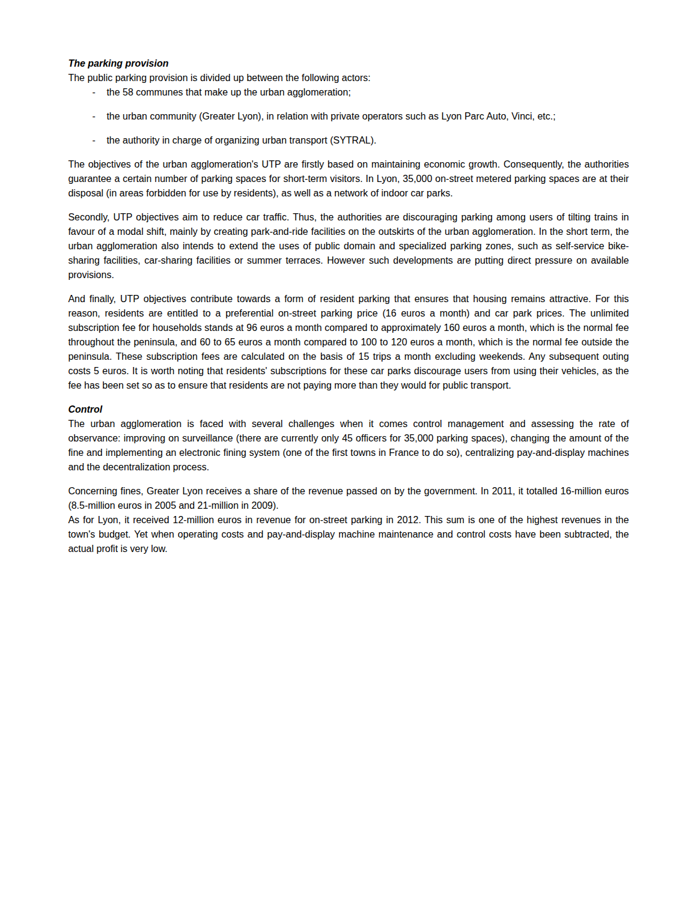The parking provision
The public parking provision is divided up between the following actors:
the 58 communes that make up the urban agglomeration;
the urban community (Greater Lyon), in relation with private operators such as Lyon Parc Auto, Vinci, etc.;
the authority in charge of organizing urban transport (SYTRAL).
The objectives of the urban agglomeration's UTP are firstly based on maintaining economic growth. Consequently, the authorities guarantee a certain number of parking spaces for short-term visitors. In Lyon, 35,000 on-street metered parking spaces are at their disposal (in areas forbidden for use by residents), as well as a network of indoor car parks.
Secondly, UTP objectives aim to reduce car traffic. Thus, the authorities are discouraging parking among users of tilting trains in favour of a modal shift, mainly by creating park-and-ride facilities on the outskirts of the urban agglomeration. In the short term, the urban agglomeration also intends to extend the uses of public domain and specialized parking zones, such as self-service bike-sharing facilities, car-sharing facilities or summer terraces. However such developments are putting direct pressure on available provisions.
And finally, UTP objectives contribute towards a form of resident parking that ensures that housing remains attractive. For this reason, residents are entitled to a preferential on-street parking price (16 euros a month) and car park prices. The unlimited subscription fee for households stands at 96 euros a month compared to approximately 160 euros a month, which is the normal fee throughout the peninsula, and 60 to 65 euros a month compared to 100 to 120 euros a month, which is the normal fee outside the peninsula. These subscription fees are calculated on the basis of 15 trips a month excluding weekends. Any subsequent outing costs 5 euros. It is worth noting that residents' subscriptions for these car parks discourage users from using their vehicles, as the fee has been set so as to ensure that residents are not paying more than they would for public transport.
Control
The urban agglomeration is faced with several challenges when it comes control management and assessing the rate of observance: improving on surveillance (there are currently only 45 officers for 35,000 parking spaces), changing the amount of the fine and implementing an electronic fining system (one of the first towns in France to do so), centralizing pay-and-display machines and the decentralization process.
Concerning fines, Greater Lyon receives a share of the revenue passed on by the government. In 2011, it totalled 16-million euros (8.5-million euros in 2005 and 21-million in 2009).
As for Lyon, it received 12-million euros in revenue for on-street parking in 2012. This sum is one of the highest revenues in the town's budget. Yet when operating costs and pay-and-display machine maintenance and control costs have been subtracted, the actual profit is very low.